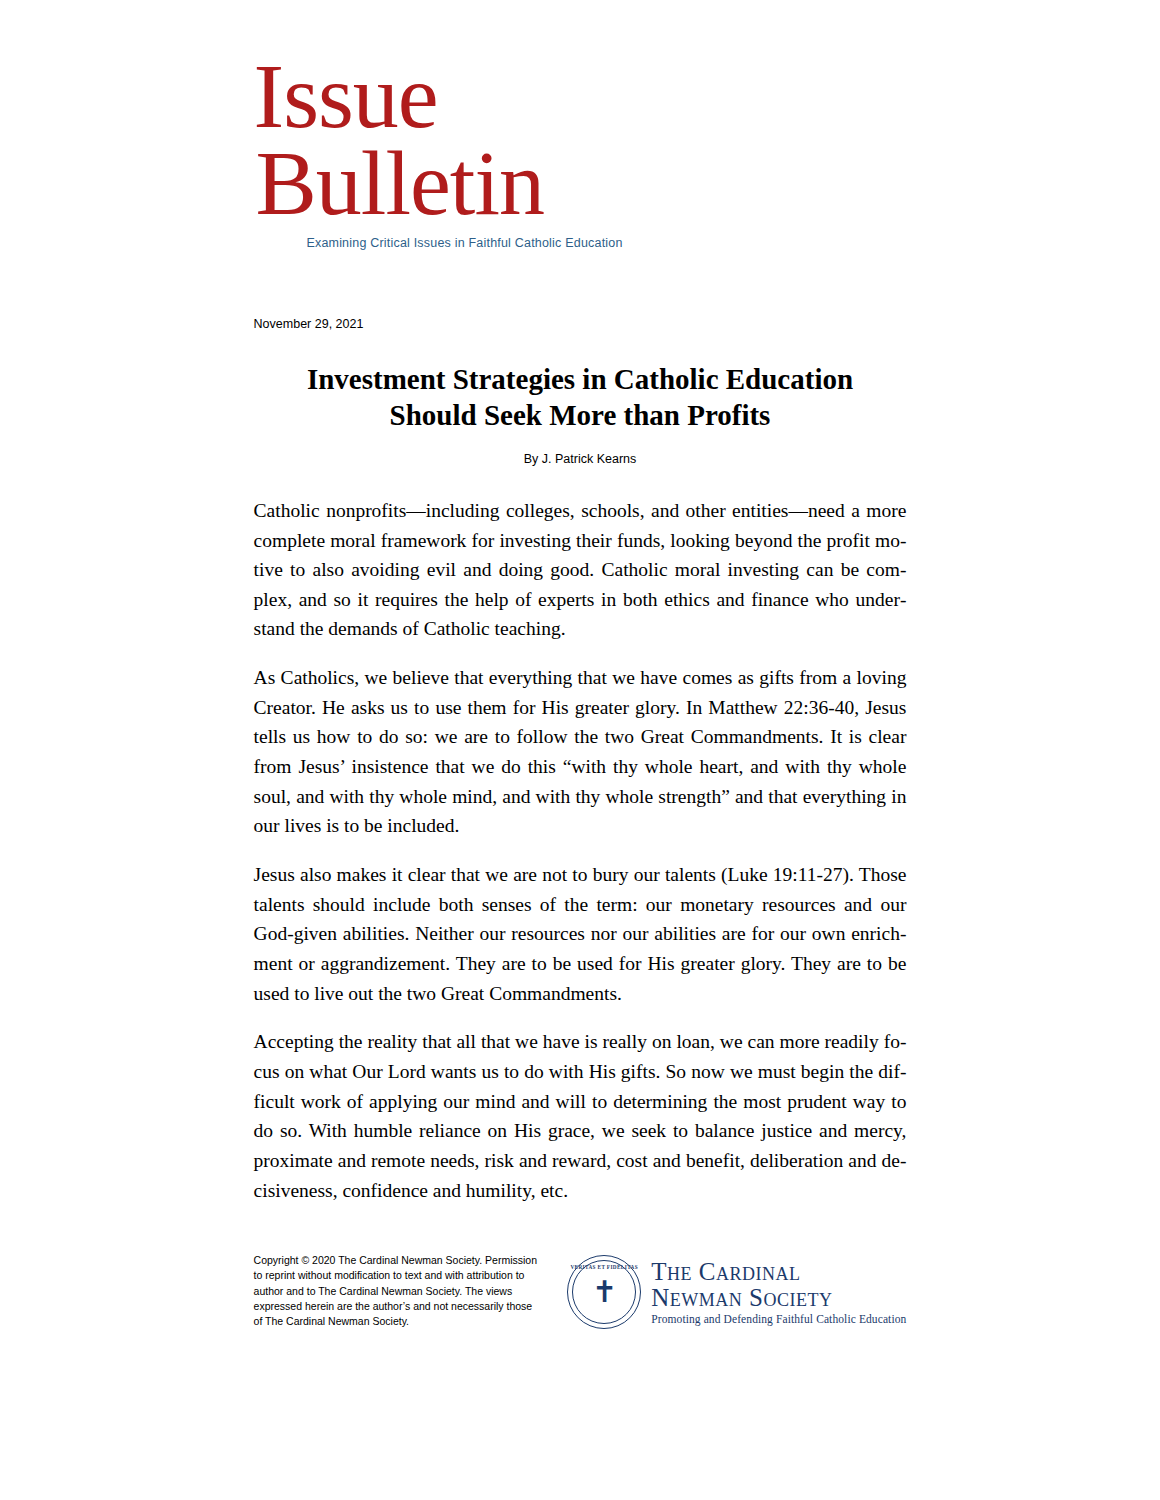IssueBulletin
Examining Critical Issues in Faithful Catholic Education
November 29, 2021
Investment Strategies in Catholic Education
Should Seek More than Profits
By J. Patrick Kearns
Catholic nonprofits—including colleges, schools, and other entities—need a more complete moral framework for investing their funds, looking beyond the profit motive to also avoiding evil and doing good. Catholic moral investing can be complex, and so it requires the help of experts in both ethics and finance who understand the demands of Catholic teaching.
As Catholics, we believe that everything that we have comes as gifts from a loving Creator. He asks us to use them for His greater glory. In Matthew 22:36-40, Jesus tells us how to do so: we are to follow the two Great Commandments. It is clear from Jesus’ insistence that we do this “with thy whole heart, and with thy whole soul, and with thy whole mind, and with thy whole strength” and that everything in our lives is to be included.
Jesus also makes it clear that we are not to bury our talents (Luke 19:11-27). Those talents should include both senses of the term: our monetary resources and our God-given abilities. Neither our resources nor our abilities are for our own enrichment or aggrandizement. They are to be used for His greater glory. They are to be used to live out the two Great Commandments.
Accepting the reality that all that we have is really on loan, we can more readily focus on what Our Lord wants us to do with His gifts. So now we must begin the difficult work of applying our mind and will to determining the most prudent way to do so. With humble reliance on His grace, we seek to balance justice and mercy, proximate and remote needs, risk and reward, cost and benefit, deliberation and decisiveness, confidence and humility, etc.
Copyright © 2020 The Cardinal Newman Society. Permission to reprint without modification to text and with attribution to author and to The Cardinal Newman Society. The views expressed herein are the author’s and not necessarily those of The Cardinal Newman Society.
VERITAS ET FIDELITAS
✝
THE CARDINAL NEWMAN SOCIETY Promoting and Defending Faithful Catholic Education